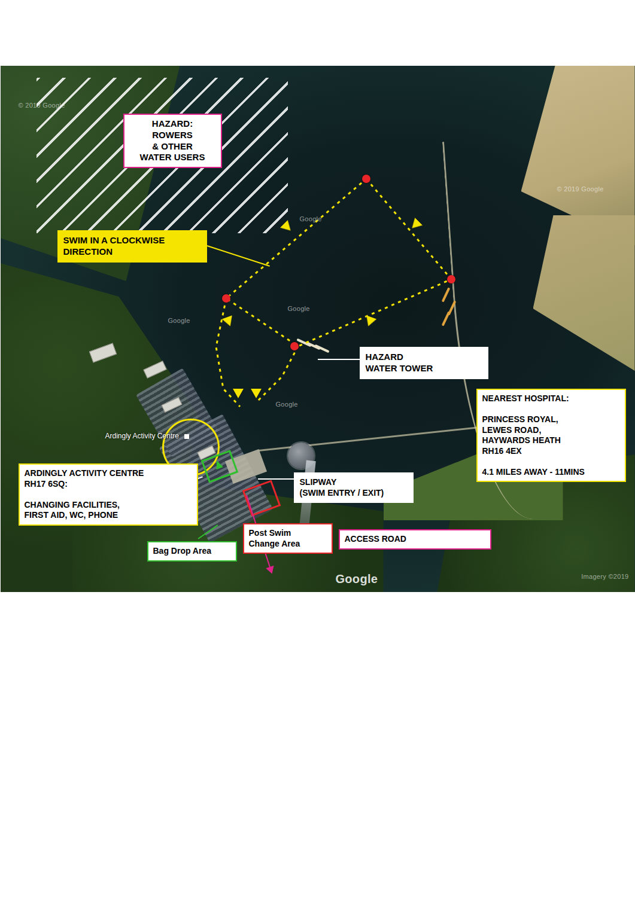HAZARD:
ROWERS
& OTHER
WATER USERS
SWIM IN A CLOCKWISE
DIRECTION
HAZARD
WATER TOWER
NEAREST HOSPITAL:
PRINCESS ROYAL,
LEWES ROAD,
HAYWARDS HEATH
RH16 4EX
4.1 MILES AWAY - 11MINS
ARDINGLY ACTIVITY CENTRE
RH17 6SQ:
CHANGING FACILITIES,
FIRST AID, WC, PHONE
SLIPWAY
(SWIM ENTRY / EXIT)
Bag Drop Area
Post Swim
Change Area
ACCESS ROAD
Ardingly Activity Centre
© 2019 Google
© 2019 Google
Google
Google
Google
Google
Google
Imagery ©2019